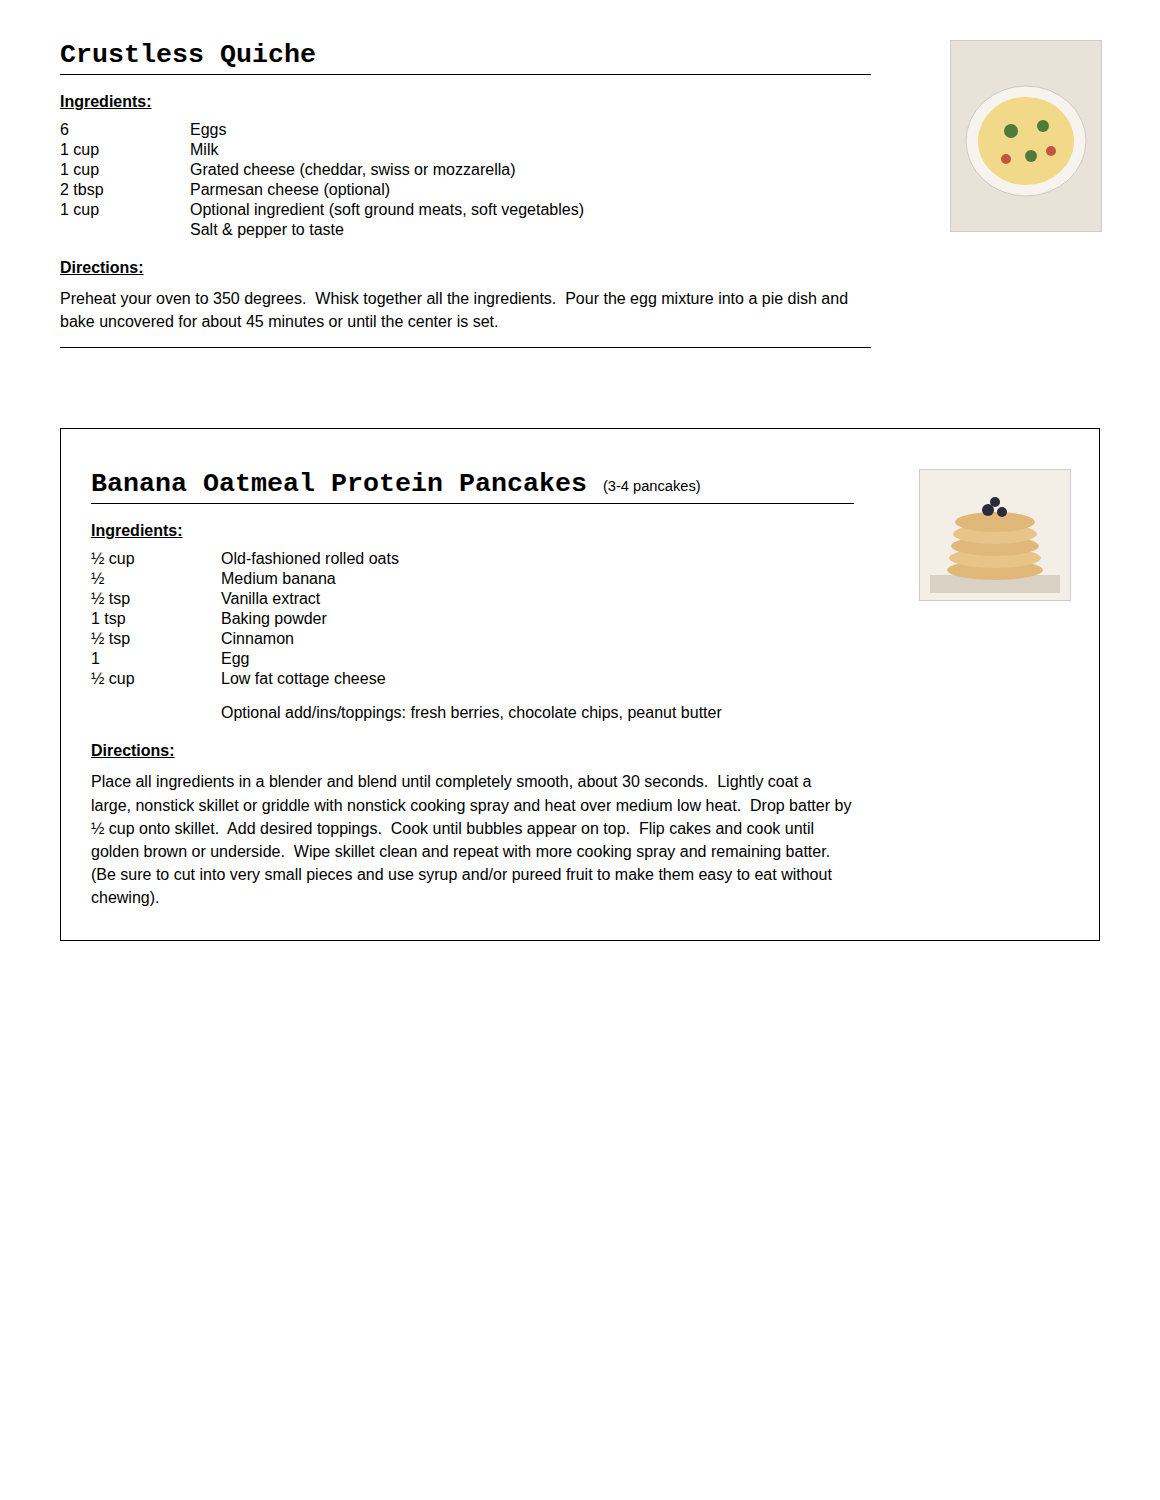Crustless Quiche
Ingredients:
| 6 | Eggs |
| 1 cup | Milk |
| 1 cup | Grated cheese (cheddar, swiss or mozzarella) |
| 2 tbsp | Parmesan cheese (optional) |
| 1 cup | Optional ingredient (soft ground meats, soft vegetables) |
| | Salt & pepper to taste |
Directions:
Preheat your oven to 350 degrees. Whisk together all the ingredients. Pour the egg mixture into a pie dish and bake uncovered for about 45 minutes or until the center is set.
Banana Oatmeal Protein Pancakes (3-4 pancakes)
Ingredients:
| ½ cup | Old-fashioned rolled oats |
| ½ | Medium banana |
| ½ tsp | Vanilla extract |
| 1 tsp | Baking powder |
| ½ tsp | Cinnamon |
| 1 | Egg |
| ½ cup | Low fat cottage cheese |
| | Optional add/ins/toppings: fresh berries, chocolate chips, peanut butter |
Directions:
Place all ingredients in a blender and blend until completely smooth, about 30 seconds. Lightly coat a large, nonstick skillet or griddle with nonstick cooking spray and heat over medium low heat. Drop batter by ½ cup onto skillet. Add desired toppings. Cook until bubbles appear on top. Flip cakes and cook until golden brown or underside. Wipe skillet clean and repeat with more cooking spray and remaining batter. (Be sure to cut into very small pieces and use syrup and/or pureed fruit to make them easy to eat without chewing).